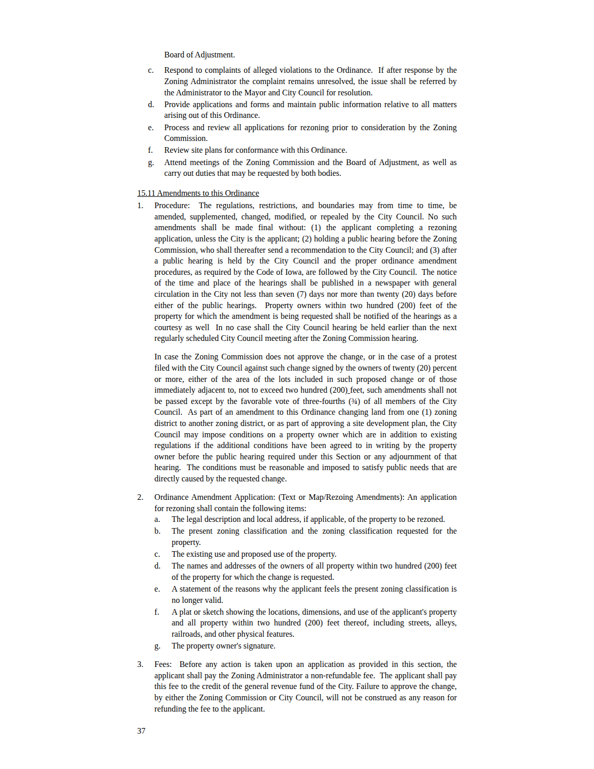Board of Adjustment.
c. Respond to complaints of alleged violations to the Ordinance. If after response by the Zoning Administrator the complaint remains unresolved, the issue shall be referred by the Administrator to the Mayor and City Council for resolution.
d. Provide applications and forms and maintain public information relative to all matters arising out of this Ordinance.
e. Process and review all applications for rezoning prior to consideration by the Zoning Commission.
f. Review site plans for conformance with this Ordinance.
g. Attend meetings of the Zoning Commission and the Board of Adjustment, as well as carry out duties that may be requested by both bodies.
15.11 Amendments to this Ordinance
1. Procedure: The regulations, restrictions, and boundaries may from time to time, be amended, supplemented, changed, modified, or repealed by the City Council. No such amendments shall be made final without: (1) the applicant completing a rezoning application, unless the City is the applicant; (2) holding a public hearing before the Zoning Commission, who shall thereafter send a recommendation to the City Council; and (3) after a public hearing is held by the City Council and the proper ordinance amendment procedures, as required by the Code of Iowa, are followed by the City Council. The notice of the time and place of the hearings shall be published in a newspaper with general circulation in the City not less than seven (7) days nor more than twenty (20) days before either of the public hearings. Property owners within two hundred (200) feet of the property for which the amendment is being requested shall be notified of the hearings as a courtesy as well In no case shall the City Council hearing be held earlier than the next regularly scheduled City Council meeting after the Zoning Commission hearing.
In case the Zoning Commission does not approve the change, or in the case of a protest filed with the City Council against such change signed by the owners of twenty (20) percent or more, either of the area of the lots included in such proposed change or of those immediately adjacent to, not to exceed two hundred (200) feet, such amendments shall not be passed except by the favorable vote of three-fourths (¾) of all members of the City Council. As part of an amendment to this Ordinance changing land from one (1) zoning district to another zoning district, or as part of approving a site development plan, the City Council may impose conditions on a property owner which are in addition to existing regulations if the additional conditions have been agreed to in writing by the property owner before the public hearing required under this Section or any adjournment of that hearing. The conditions must be reasonable and imposed to satisfy public needs that are directly caused by the requested change.
2. Ordinance Amendment Application: (Text or Map/Rezoing Amendments): An application for rezoning shall contain the following items:
a. The legal description and local address, if applicable, of the property to be rezoned.
b. The present zoning classification and the zoning classification requested for the property.
c. The existing use and proposed use of the property.
d. The names and addresses of the owners of all property within two hundred (200) feet of the property for which the change is requested.
e. A statement of the reasons why the applicant feels the present zoning classification is no longer valid.
f. A plat or sketch showing the locations, dimensions, and use of the applicant's property and all property within two hundred (200) feet thereof, including streets, alleys, railroads, and other physical features.
g. The property owner's signature.
3. Fees: Before any action is taken upon an application as provided in this section, the applicant shall pay the Zoning Administrator a non-refundable fee. The applicant shall pay this fee to the credit of the general revenue fund of the City. Failure to approve the change, by either the Zoning Commission or City Council, will not be construed as any reason for refunding the fee to the applicant.
37